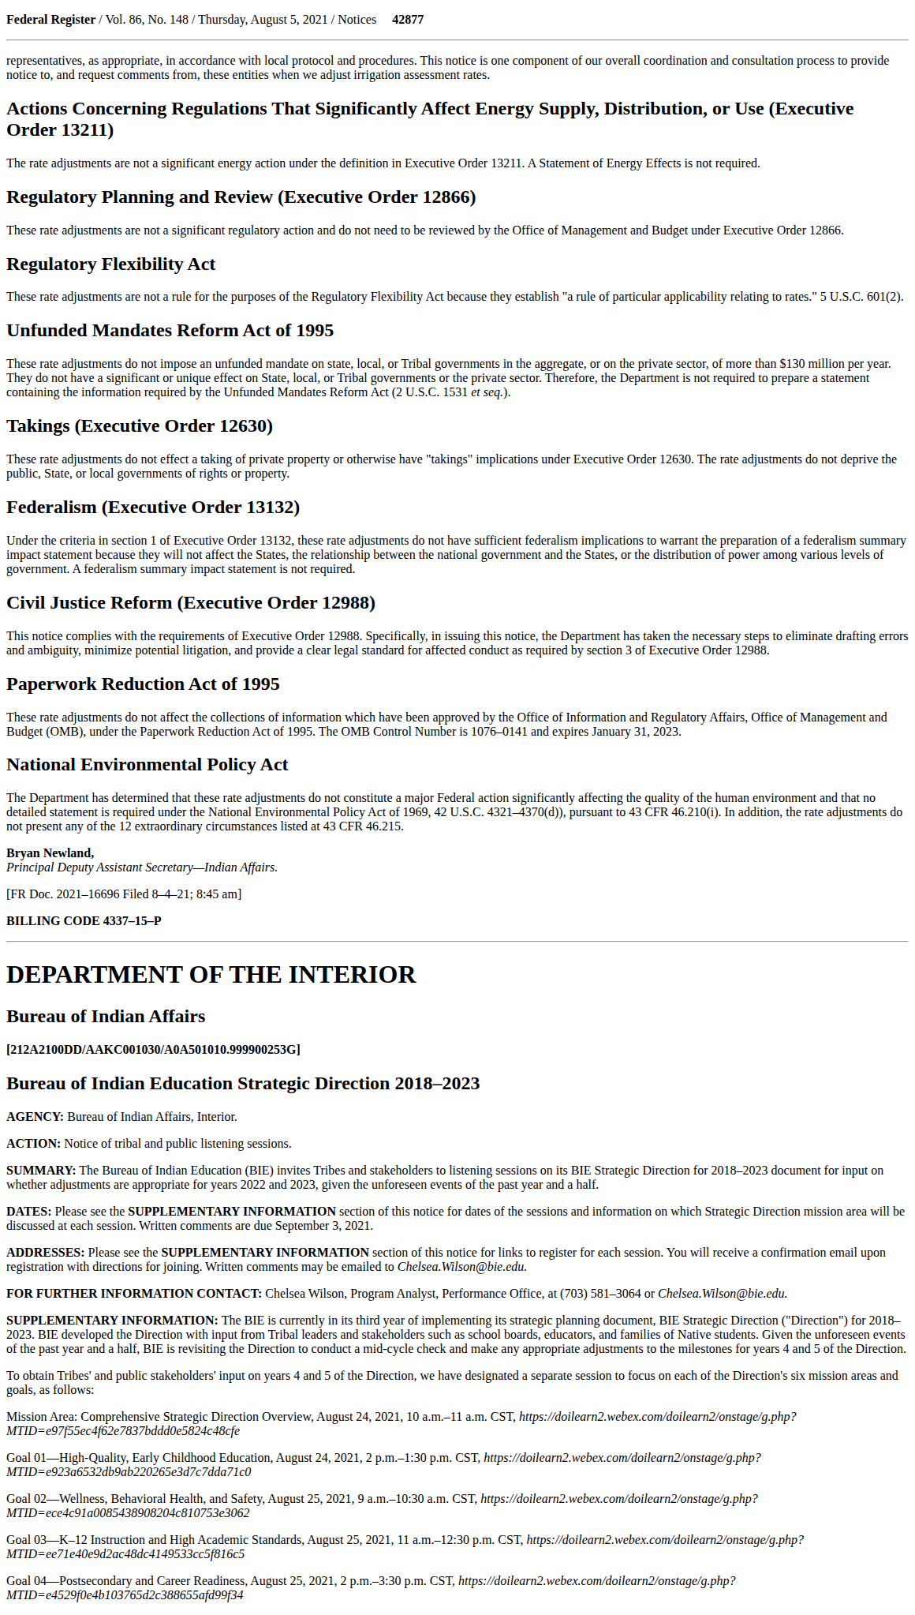Federal Register / Vol. 86, No. 148 / Thursday, August 5, 2021 / Notices 42877
representatives, as appropriate, in accordance with local protocol and procedures. This notice is one component of our overall coordination and consultation process to provide notice to, and request comments from, these entities when we adjust irrigation assessment rates.
Actions Concerning Regulations That Significantly Affect Energy Supply, Distribution, or Use (Executive Order 13211)
The rate adjustments are not a significant energy action under the definition in Executive Order 13211. A Statement of Energy Effects is not required.
Regulatory Planning and Review (Executive Order 12866)
These rate adjustments are not a significant regulatory action and do not need to be reviewed by the Office of Management and Budget under Executive Order 12866.
Regulatory Flexibility Act
These rate adjustments are not a rule for the purposes of the Regulatory Flexibility Act because they establish "a rule of particular applicability relating to rates." 5 U.S.C. 601(2).
Unfunded Mandates Reform Act of 1995
These rate adjustments do not impose an unfunded mandate on state, local, or Tribal governments in the aggregate, or on the private sector, of more than $130 million per year. They do not have a significant or unique effect on State, local, or Tribal governments or the private sector. Therefore, the Department is not required to prepare a statement containing the information required by the Unfunded Mandates Reform Act (2 U.S.C. 1531 et seq.).
Takings (Executive Order 12630)
These rate adjustments do not effect a taking of private property or otherwise have "takings" implications under Executive Order 12630. The rate adjustments do not deprive the public, State, or local governments of rights or property.
Federalism (Executive Order 13132)
Under the criteria in section 1 of Executive Order 13132, these rate adjustments do not have sufficient federalism implications to warrant the preparation of a federalism summary impact statement because they will not affect the States, the relationship between the national government and the States, or the distribution of power among various levels of government. A federalism summary impact statement is not required.
Civil Justice Reform (Executive Order 12988)
This notice complies with the requirements of Executive Order 12988. Specifically, in issuing this notice, the Department has taken the necessary steps to eliminate drafting errors and ambiguity, minimize potential litigation, and provide a clear legal standard for affected conduct as required by section 3 of Executive Order 12988.
Paperwork Reduction Act of 1995
These rate adjustments do not affect the collections of information which have been approved by the Office of Information and Regulatory Affairs, Office of Management and Budget (OMB), under the Paperwork Reduction Act of 1995. The OMB Control Number is 1076–0141 and expires January 31, 2023.
National Environmental Policy Act
The Department has determined that these rate adjustments do not constitute a major Federal action significantly affecting the quality of the human environment and that no detailed statement is required under the National Environmental Policy Act of 1969, 42 U.S.C. 4321–4370(d)), pursuant to 43 CFR 46.210(i). In addition, the rate adjustments do not present any of the 12 extraordinary circumstances listed at 43 CFR 46.215.
Bryan Newland,
Principal Deputy Assistant Secretary—Indian Affairs.
[FR Doc. 2021–16696 Filed 8–4–21; 8:45 am]
BILLING CODE 4337–15–P
DEPARTMENT OF THE INTERIOR
Bureau of Indian Affairs
[212A2100DD/AAKC001030/A0A501010.999900253G]
Bureau of Indian Education Strategic Direction 2018–2023
AGENCY: Bureau of Indian Affairs, Interior.
ACTION: Notice of tribal and public listening sessions.
SUMMARY: The Bureau of Indian Education (BIE) invites Tribes and stakeholders to listening sessions on its BIE Strategic Direction for 2018–2023 document for input on whether adjustments are appropriate for years 2022 and 2023, given the unforeseen events of the past year and a half.
DATES: Please see the SUPPLEMENTARY INFORMATION section of this notice for dates of the sessions and information on which Strategic Direction mission area will be discussed at each session. Written comments are due September 3, 2021.
ADDRESSES: Please see the SUPPLEMENTARY INFORMATION section of this notice for links to register for each session. You will receive a confirmation email upon registration with directions for joining. Written comments may be emailed to Chelsea.Wilson@bie.edu.
FOR FURTHER INFORMATION CONTACT: Chelsea Wilson, Program Analyst, Performance Office, at (703) 581–3064 or Chelsea.Wilson@bie.edu.
SUPPLEMENTARY INFORMATION: The BIE is currently in its third year of implementing its strategic planning document, BIE Strategic Direction ("Direction") for 2018–2023. BIE developed the Direction with input from Tribal leaders and stakeholders such as school boards, educators, and families of Native students. Given the unforeseen events of the past year and a half, BIE is revisiting the Direction to conduct a mid-cycle check and make any appropriate adjustments to the milestones for years 4 and 5 of the Direction.
To obtain Tribes' and public stakeholders' input on years 4 and 5 of the Direction, we have designated a separate session to focus on each of the Direction's six mission areas and goals, as follows:
Mission Area: Comprehensive Strategic Direction Overview, August 24, 2021, 10 a.m.–11 a.m. CST, https://doilearn2.webex.com/doilearn2/onstage/g.php?MTID=e97f55ec4f62e7837bddd0e5824c48cfe
Goal 01—High-Quality, Early Childhood Education, August 24, 2021, 2 p.m.–1:30 p.m. CST, https://doilearn2.webex.com/doilearn2/onstage/g.php?MTID=e923a6532db9ab220265e3d7c7dda71c0
Goal 02—Wellness, Behavioral Health, and Safety, August 25, 2021, 9 a.m.–10:30 a.m. CST, https://doilearn2.webex.com/doilearn2/onstage/g.php?MTID=ece4c91a0085438908204c810753e3062
Goal 03—K–12 Instruction and High Academic Standards, August 25, 2021, 11 a.m.–12:30 p.m. CST, https://doilearn2.webex.com/doilearn2/onstage/g.php?MTID=ee71e40e9d2ac48dc4149533cc5f816c5
Goal 04—Postsecondary and Career Readiness, August 25, 2021, 2 p.m.–3:30 p.m. CST, https://doilearn2.webex.com/doilearn2/onstage/g.php?MTID=e4529f0e4b103765d2c388655afd99f34